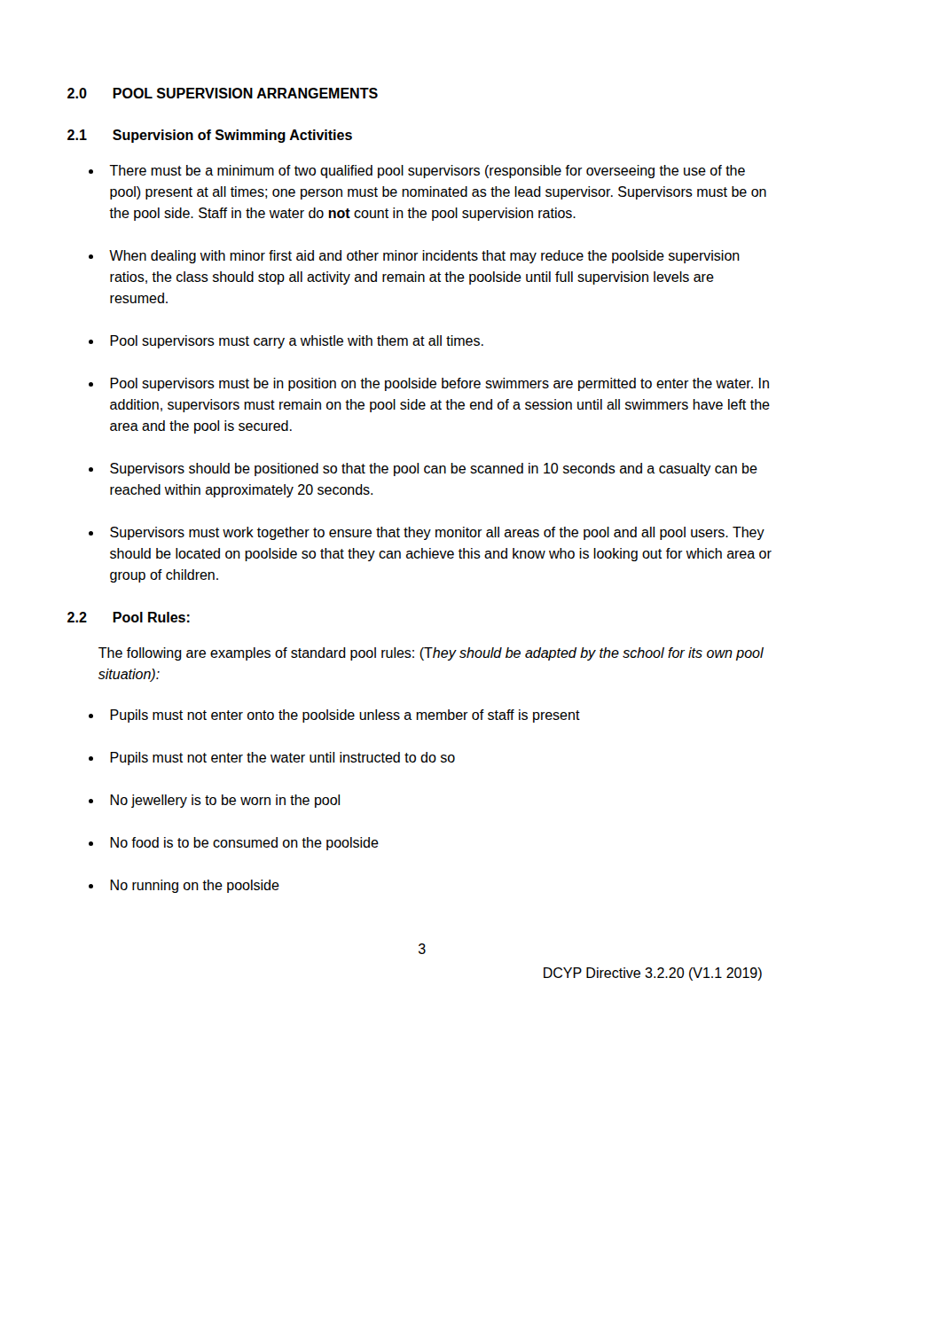2.0 POOL SUPERVISION ARRANGEMENTS
2.1 Supervision of Swimming Activities
There must be a minimum of two qualified pool supervisors (responsible for overseeing the use of the pool) present at all times; one person must be nominated as the lead supervisor. Supervisors must be on the pool side. Staff in the water do not count in the pool supervision ratios.
When dealing with minor first aid and other minor incidents that may reduce the poolside supervision ratios, the class should stop all activity and remain at the poolside until full supervision levels are resumed.
Pool supervisors must carry a whistle with them at all times.
Pool supervisors must be in position on the poolside before swimmers are permitted to enter the water. In addition, supervisors must remain on the pool side at the end of a session until all swimmers have left the area and the pool is secured.
Supervisors should be positioned so that the pool can be scanned in 10 seconds and a casualty can be reached within approximately 20 seconds.
Supervisors must work together to ensure that they monitor all areas of the pool and all pool users. They should be located on poolside so that they can achieve this and know who is looking out for which area or group of children.
2.2 Pool Rules:
The following are examples of standard pool rules: (They should be adapted by the school for its own pool situation):
Pupils must not enter onto the poolside unless a member of staff is present
Pupils must not enter the water until instructed to do so
No jewellery is to be worn in the pool
No food is to be consumed on the poolside
No running on the poolside
3
DCYP Directive 3.2.20 (V1.1 2019)